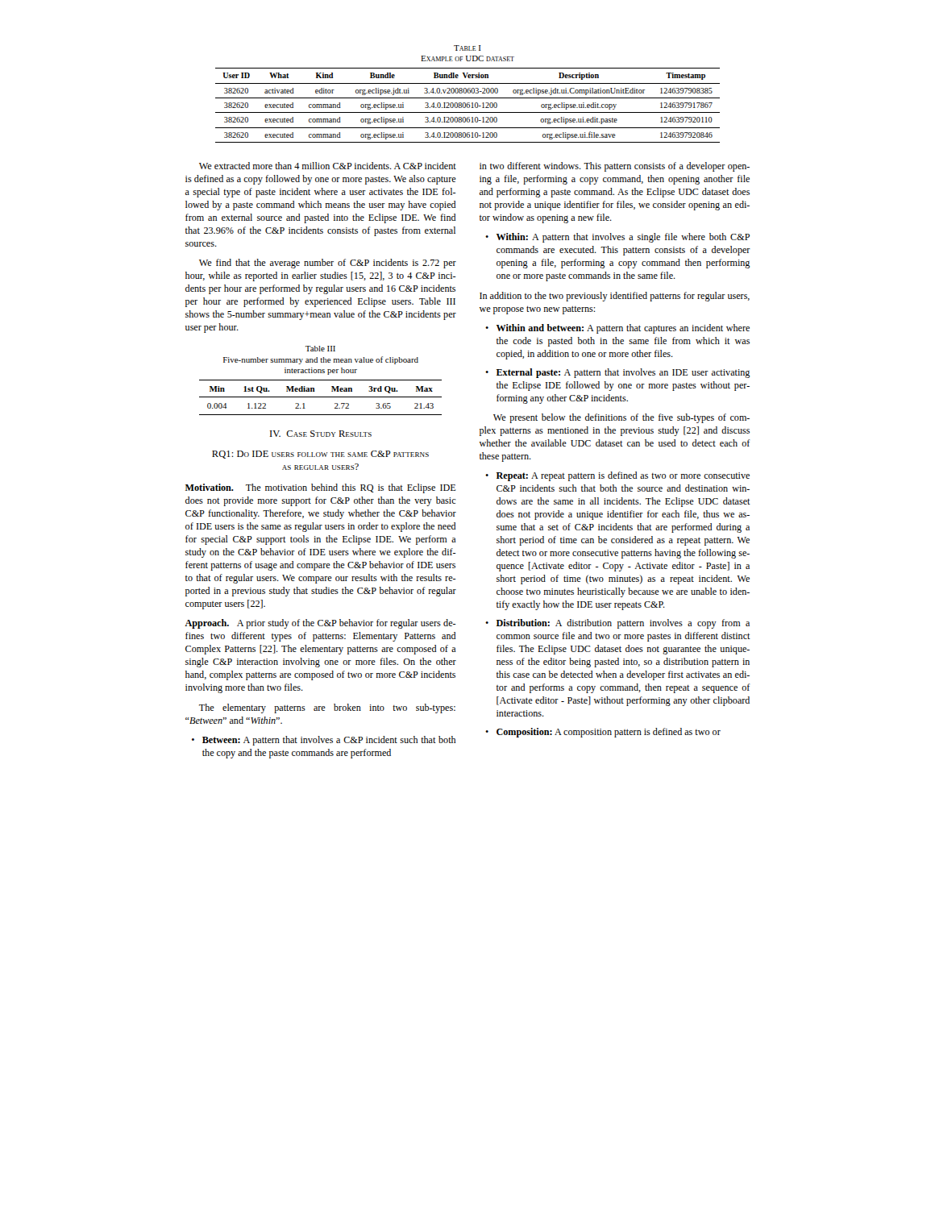Table I
Example of UDC dataset
| User ID | What | Kind | Bundle | Bundle Version | Description | Timestamp |
| --- | --- | --- | --- | --- | --- | --- |
| 382620 | activated | editor | org.eclipse.jdt.ui | 3.4.0.v20080603-2000 | org.eclipse.jdt.ui.CompilationUnitEditor | 1246397908385 |
| 382620 | executed | command | org.eclipse.ui | 3.4.0.I20080610-1200 | org.eclipse.ui.edit.copy | 1246397917867 |
| 382620 | executed | command | org.eclipse.ui | 3.4.0.I20080610-1200 | org.eclipse.ui.edit.paste | 1246397920110 |
| 382620 | executed | command | org.eclipse.ui | 3.4.0.I20080610-1200 | org.eclipse.ui.file.save | 1246397920846 |
We extracted more than 4 million C&P incidents. A C&P incident is defined as a copy followed by one or more pastes. We also capture a special type of paste incident where a user activates the IDE followed by a paste command which means the user may have copied from an external source and pasted into the Eclipse IDE. We find that 23.96% of the C&P incidents consists of pastes from external sources.
We find that the average number of C&P incidents is 2.72 per hour, while as reported in earlier studies [15, 22], 3 to 4 C&P incidents per hour are performed by regular users and 16 C&P incidents per hour are performed by experienced Eclipse users. Table III shows the 5-number summary+mean value of the C&P incidents per user per hour.
Table III
Five-number summary and the mean value of clipboard
interactions per hour
| Min | 1st Qu. | Median | Mean | 3rd Qu. | Max |
| --- | --- | --- | --- | --- | --- |
| 0.004 | 1.122 | 2.1 | 2.72 | 3.65 | 21.43 |
IV. Case Study Results
RQ1: Do IDE users follow the same C&P patterns
as regular users?
Motivation. The motivation behind this RQ is that Eclipse IDE does not provide more support for C&P other than the very basic C&P functionality. Therefore, we study whether the C&P behavior of IDE users is the same as regular users in order to explore the need for special C&P support tools in the Eclipse IDE. We perform a study on the C&P behavior of IDE users where we explore the different patterns of usage and compare the C&P behavior of IDE users to that of regular users. We compare our results with the results reported in a previous study that studies the C&P behavior of regular computer users [22].
Approach. A prior study of the C&P behavior for regular users defines two different types of patterns: Elementary Patterns and Complex Patterns [22]. The elementary patterns are composed of a single C&P interaction involving one or more files. On the other hand, complex patterns are composed of two or more C&P incidents involving more than two files.
The elementary patterns are broken into two sub-types: “Between” and “Within”.
Between: A pattern that involves a C&P incident such that both the copy and the paste commands are performed
in two different windows. This pattern consists of a developer opening a file, performing a copy command, then opening another file and performing a paste command. As the Eclipse UDC dataset does not provide a unique identifier for files, we consider opening an editor window as opening a new file.
Within: A pattern that involves a single file where both C&P commands are executed. This pattern consists of a developer opening a file, performing a copy command then performing one or more paste commands in the same file.
In addition to the two previously identified patterns for regular users, we propose two new patterns:
Within and between: A pattern that captures an incident where the code is pasted both in the same file from which it was copied, in addition to one or more other files.
External paste: A pattern that involves an IDE user activating the Eclipse IDE followed by one or more pastes without performing any other C&P incidents.
We present below the definitions of the five sub-types of complex patterns as mentioned in the previous study [22] and discuss whether the available UDC dataset can be used to detect each of these pattern.
Repeat: A repeat pattern is defined as two or more consecutive C&P incidents such that both the source and destination windows are the same in all incidents. The Eclipse UDC dataset does not provide a unique identifier for each file, thus we assume that a set of C&P incidents that are performed during a short period of time can be considered as a repeat pattern. We detect two or more consecutive patterns having the following sequence [Activate editor - Copy - Activate editor - Paste] in a short period of time (two minutes) as a repeat incident. We choose two minutes heuristically because we are unable to identify exactly how the IDE user repeats C&P.
Distribution: A distribution pattern involves a copy from a common source file and two or more pastes in different distinct files. The Eclipse UDC dataset does not guarantee the uniqueness of the editor being pasted into, so a distribution pattern in this case can be detected when a developer first activates an editor and performs a copy command, then repeat a sequence of [Activate editor - Paste] without performing any other clipboard interactions.
Composition: A composition pattern is defined as two or